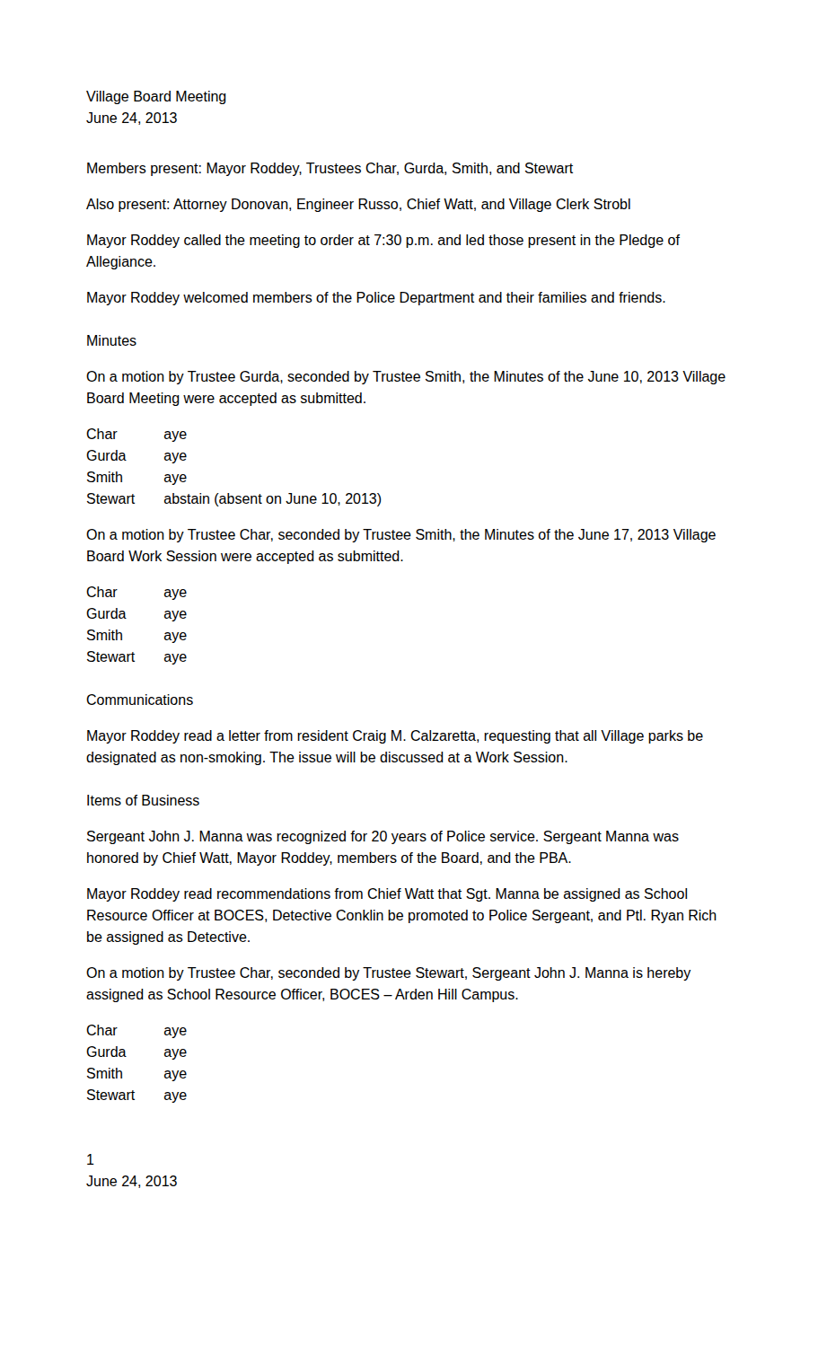Village Board Meeting
June 24, 2013
Members present: Mayor Roddey, Trustees Char, Gurda, Smith, and Stewart
Also present: Attorney Donovan, Engineer Russo, Chief Watt, and Village Clerk Strobl
Mayor Roddey called the meeting to order at 7:30 p.m. and led those present in the Pledge of Allegiance.
Mayor Roddey welcomed members of the Police Department and their families and friends.
Minutes
On a motion by Trustee Gurda, seconded by Trustee Smith, the Minutes of the June 10, 2013 Village Board Meeting were accepted as submitted.
| Char | aye |
| Gurda | aye |
| Smith | aye |
| Stewart | abstain (absent on June 10, 2013) |
On a motion by Trustee Char, seconded by Trustee Smith, the Minutes of the June 17, 2013 Village Board Work Session were accepted as submitted.
| Char | aye |
| Gurda | aye |
| Smith | aye |
| Stewart | aye |
Communications
Mayor Roddey read a letter from resident Craig M. Calzaretta, requesting that all Village parks be designated as non-smoking. The issue will be discussed at a Work Session.
Items of Business
Sergeant John J. Manna was recognized for 20 years of Police service. Sergeant Manna was honored by Chief Watt, Mayor Roddey, members of the Board, and the PBA.
Mayor Roddey read recommendations from Chief Watt that Sgt. Manna be assigned as School Resource Officer at BOCES, Detective Conklin be promoted to Police Sergeant, and Ptl. Ryan Rich be assigned as Detective.
On a motion by Trustee Char, seconded by Trustee Stewart, Sergeant John J. Manna is hereby assigned as School Resource Officer, BOCES – Arden Hill Campus.
| Char | aye |
| Gurda | aye |
| Smith | aye |
| Stewart | aye |
1
June 24, 2013